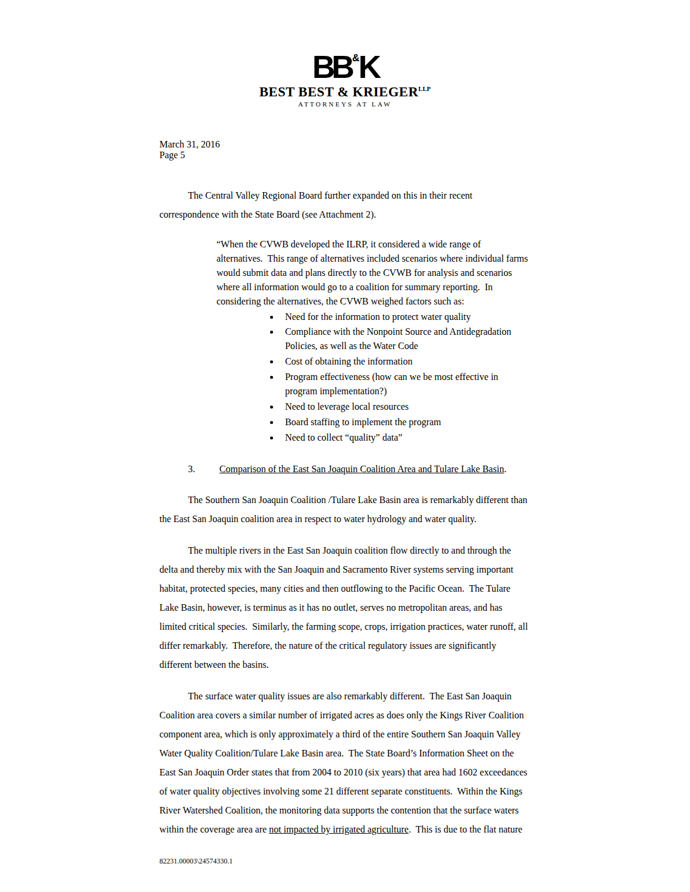BB&K
BEST BEST & KRIEGERLLP
ATTORNEYS AT LAW
March 31, 2016
Page 5
The Central Valley Regional Board further expanded on this in their recent correspondence with the State Board (see Attachment 2).
“When the CVWB developed the ILRP, it considered a wide range of alternatives. This range of alternatives included scenarios where individual farms would submit data and plans directly to the CVWB for analysis and scenarios where all information would go to a coalition for summary reporting. In considering the alternatives, the CVWB weighed factors such as:
Need for the information to protect water quality
Compliance with the Nonpoint Source and Antidegradation Policies, as well as the Water Code
Cost of obtaining the information
Program effectiveness (how can we be most effective in program implementation?)
Need to leverage local resources
Board staffing to implement the program
Need to collect “quality” data”
3. Comparison of the East San Joaquin Coalition Area and Tulare Lake Basin.
The Southern San Joaquin Coalition /Tulare Lake Basin area is remarkably different than the East San Joaquin coalition area in respect to water hydrology and water quality.
The multiple rivers in the East San Joaquin coalition flow directly to and through the delta and thereby mix with the San Joaquin and Sacramento River systems serving important habitat, protected species, many cities and then outflowing to the Pacific Ocean. The Tulare Lake Basin, however, is terminus as it has no outlet, serves no metropolitan areas, and has limited critical species. Similarly, the farming scope, crops, irrigation practices, water runoff, all differ remarkably. Therefore, the nature of the critical regulatory issues are significantly different between the basins.
The surface water quality issues are also remarkably different. The East San Joaquin Coalition area covers a similar number of irrigated acres as does only the Kings River Coalition component area, which is only approximately a third of the entire Southern San Joaquin Valley Water Quality Coalition/Tulare Lake Basin area. The State Board’s Information Sheet on the East San Joaquin Order states that from 2004 to 2010 (six years) that area had 1602 exceedances of water quality objectives involving some 21 different separate constituents. Within the Kings River Watershed Coalition, the monitoring data supports the contention that the surface waters within the coverage area are not impacted by irrigated agriculture. This is due to the flat nature
82231.00003\24574330.1